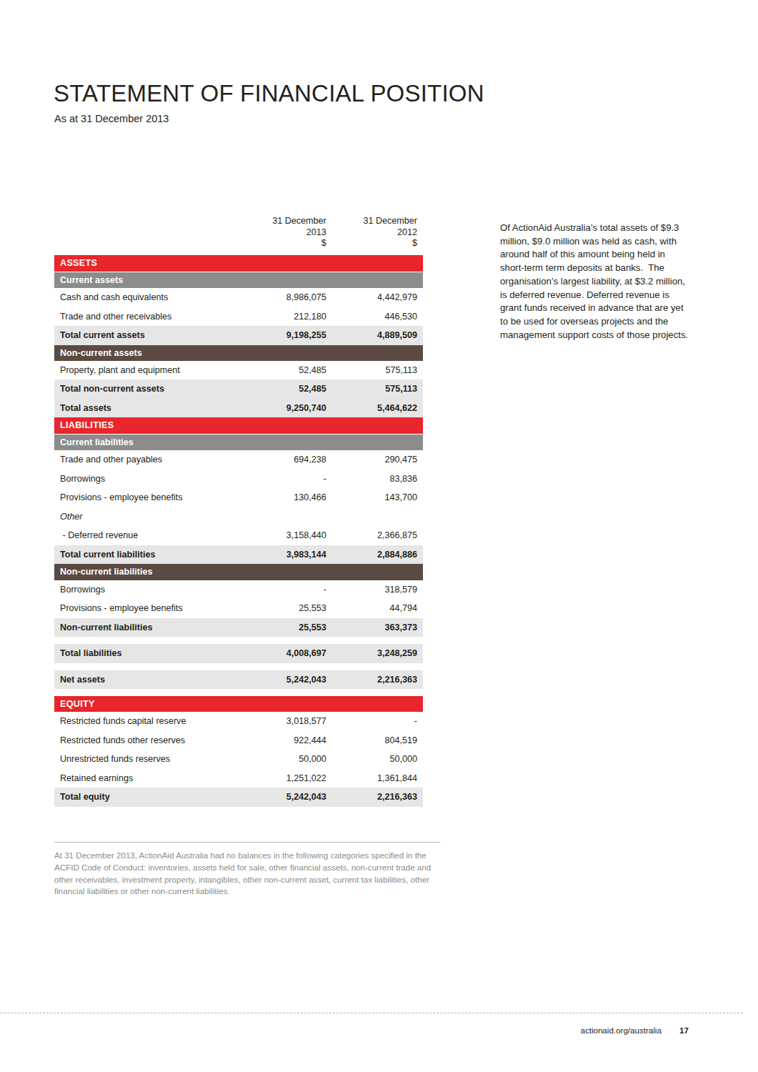STATEMENT OF FINANCIAL POSITION
As at 31 December 2013
| | 31 December 2013 $ | 31 December 2012 $ |
| ASSETS | | |
| Current assets | | |
| Cash and cash equivalents | 8,986,075 | 4,442,979 |
| Trade and other receivables | 212,180 | 446,530 |
| Total current assets | 9,198,255 | 4,889,509 |
| Non-current assets | | |
| Property, plant and equipment | 52,485 | 575,113 |
| Total non-current assets | 52,485 | 575,113 |
| Total assets | 9,250,740 | 5,464,622 |
| LIABILITIES | | |
| Current liabilities | | |
| Trade and other payables | 694,238 | 290,475 |
| Borrowings | - | 83,836 |
| Provisions - employee benefits | 130,466 | 143,700 |
| Other | | |
| - Deferred revenue | 3,158,440 | 2,366,875 |
| Total current liabilities | 3,983,144 | 2,884,886 |
| Non-current liabilities | | |
| Borrowings | - | 318,579 |
| Provisions - employee benefits | 25,553 | 44,794 |
| Non-current liabilities | 25,553 | 363,373 |
| Total liabilities | 4,008,697 | 3,248,259 |
| Net assets | 5,242,043 | 2,216,363 |
| EQUITY | | |
| Restricted funds capital reserve | 3,018,577 | - |
| Restricted funds other reserves | 922,444 | 804,519 |
| Unrestricted funds reserves | 50,000 | 50,000 |
| Retained earnings | 1,251,022 | 1,361,844 |
| Total equity | 5,242,043 | 2,216,363 |
Of ActionAid Australia’s total assets of $9.3 million, $9.0 million was held as cash, with around half of this amount being held in short-term term deposits at banks. The organisation’s largest liability, at $3.2 million, is deferred revenue. Deferred revenue is grant funds received in advance that are yet to be used for overseas projects and the management support costs of those projects.
At 31 December 2013, ActionAid Australia had no balances in the following categories specified in the ACFID Code of Conduct: inventories, assets held for sale, other financial assets, non-current trade and other receivables, investment property, intangibles, other non-current asset, current tax liabilities, other financial liabilities or other non-current liabilities.
actionaid.org/australia 17